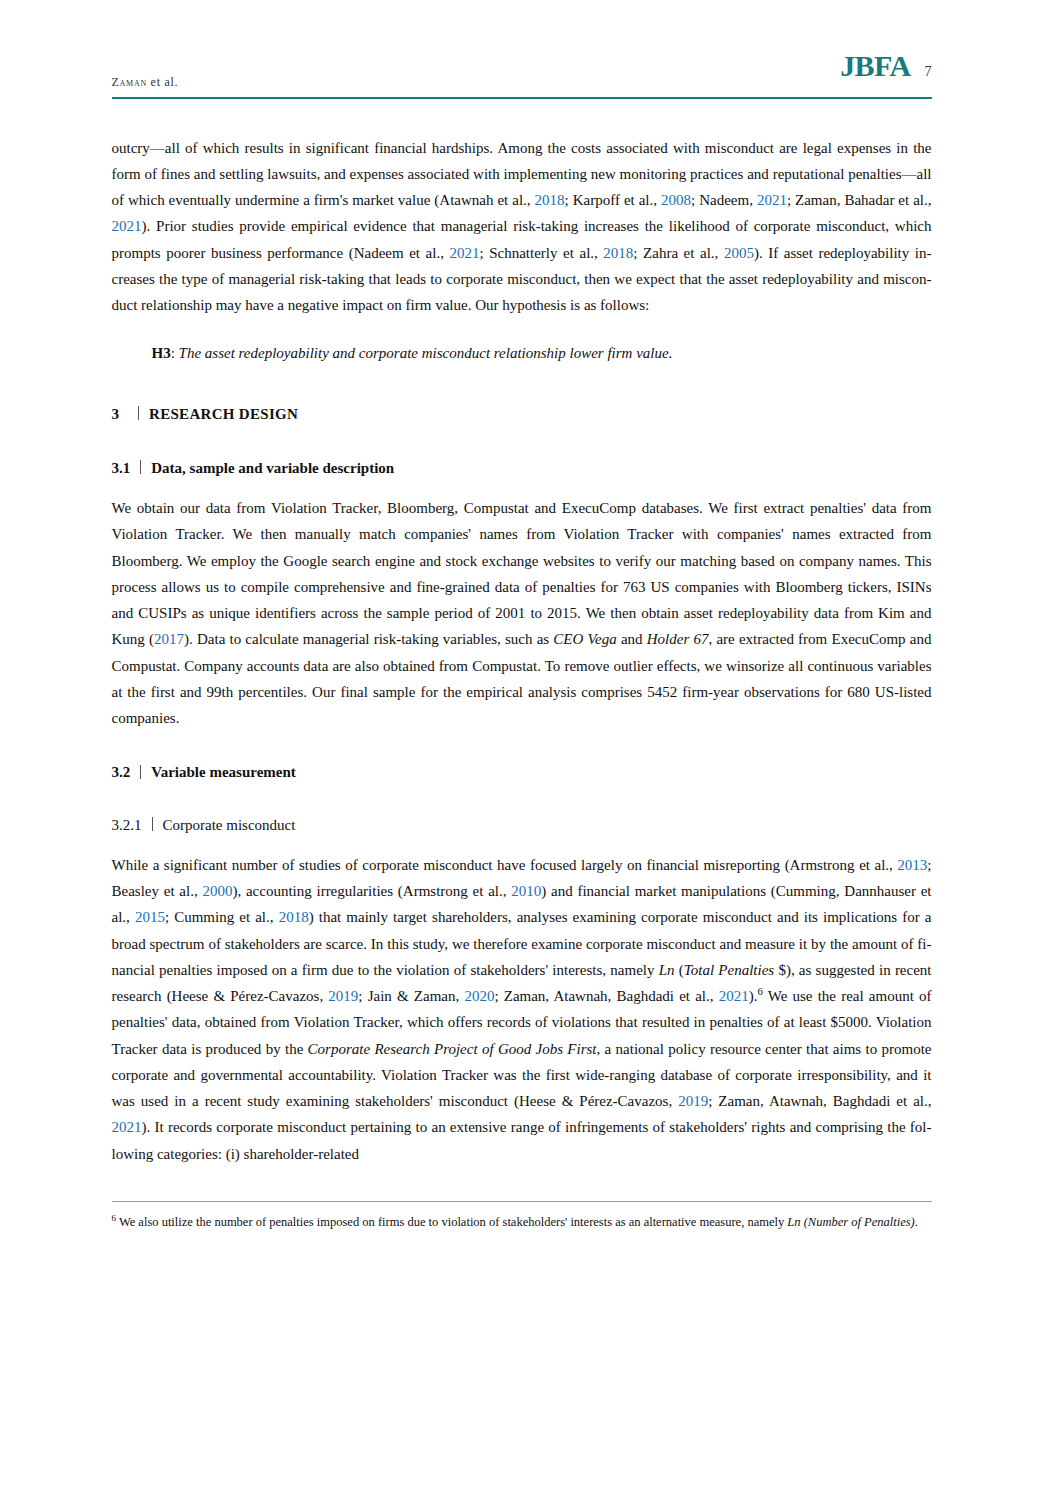Zaman et al.
JBFA 7
outcry—all of which results in significant financial hardships. Among the costs associated with misconduct are legal expenses in the form of fines and settling lawsuits, and expenses associated with implementing new monitoring practices and reputational penalties—all of which eventually undermine a firm's market value (Atawnah et al., 2018; Karpoff et al., 2008; Nadeem, 2021; Zaman, Bahadar et al., 2021). Prior studies provide empirical evidence that managerial risk-taking increases the likelihood of corporate misconduct, which prompts poorer business performance (Nadeem et al., 2021; Schnatterly et al., 2018; Zahra et al., 2005). If asset redeployability increases the type of managerial risk-taking that leads to corporate misconduct, then we expect that the asset redeployability and misconduct relationship may have a negative impact on firm value. Our hypothesis is as follows:
H3: The asset redeployability and corporate misconduct relationship lower firm value.
3 RESEARCH DESIGN
3.1 Data, sample and variable description
We obtain our data from Violation Tracker, Bloomberg, Compustat and ExecuComp databases. We first extract penalties' data from Violation Tracker. We then manually match companies' names from Violation Tracker with companies' names extracted from Bloomberg. We employ the Google search engine and stock exchange websites to verify our matching based on company names. This process allows us to compile comprehensive and fine-grained data of penalties for 763 US companies with Bloomberg tickers, ISINs and CUSIPs as unique identifiers across the sample period of 2001 to 2015. We then obtain asset redeployability data from Kim and Kung (2017). Data to calculate managerial risk-taking variables, such as CEO Vega and Holder 67, are extracted from ExecuComp and Compustat. Company accounts data are also obtained from Compustat. To remove outlier effects, we winsorize all continuous variables at the first and 99th percentiles. Our final sample for the empirical analysis comprises 5452 firm-year observations for 680 US-listed companies.
3.2 Variable measurement
3.2.1 Corporate misconduct
While a significant number of studies of corporate misconduct have focused largely on financial misreporting (Armstrong et al., 2013; Beasley et al., 2000), accounting irregularities (Armstrong et al., 2010) and financial market manipulations (Cumming, Dannhauser et al., 2015; Cumming et al., 2018) that mainly target shareholders, analyses examining corporate misconduct and its implications for a broad spectrum of stakeholders are scarce. In this study, we therefore examine corporate misconduct and measure it by the amount of financial penalties imposed on a firm due to the violation of stakeholders' interests, namely Ln (Total Penalties $), as suggested in recent research (Heese & Pérez-Cavazos, 2019; Jain & Zaman, 2020; Zaman, Atawnah, Baghdadi et al., 2021).6 We use the real amount of penalties' data, obtained from Violation Tracker, which offers records of violations that resulted in penalties of at least $5000. Violation Tracker data is produced by the Corporate Research Project of Good Jobs First, a national policy resource center that aims to promote corporate and governmental accountability. Violation Tracker was the first wide-ranging database of corporate irresponsibility, and it was used in a recent study examining stakeholders' misconduct (Heese & Pérez-Cavazos, 2019; Zaman, Atawnah, Baghdadi et al., 2021). It records corporate misconduct pertaining to an extensive range of infringements of stakeholders' rights and comprising the following categories: (i) shareholder-related
6 We also utilize the number of penalties imposed on firms due to violation of stakeholders' interests as an alternative measure, namely Ln (Number of Penalties).